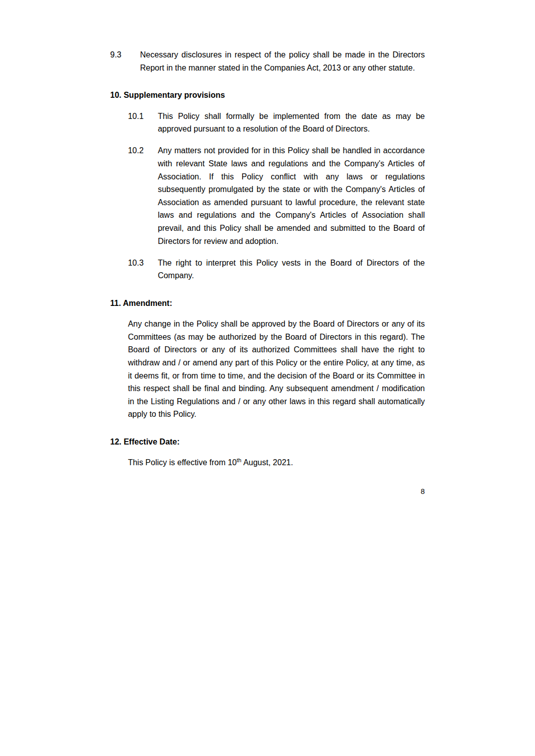9.3
Necessary disclosures in respect of the policy shall be made in the Directors Report in the manner stated in the Companies Act, 2013 or any other statute.
10. Supplementary provisions
10.1
This Policy shall formally be implemented from the date as may be approved pursuant to a resolution of the Board of Directors.
10.2
Any matters not provided for in this Policy shall be handled in accordance with relevant State laws and regulations and the Company's Articles of Association. If this Policy conflict with any laws or regulations subsequently promulgated by the state or with the Company's Articles of Association as amended pursuant to lawful procedure, the relevant state laws and regulations and the Company's Articles of Association shall prevail, and this Policy shall be amended and submitted to the Board of Directors for review and adoption.
10.3
The right to interpret this Policy vests in the Board of Directors of the Company.
11. Amendment:
Any change in the Policy shall be approved by the Board of Directors or any of its Committees (as may be authorized by the Board of Directors in this regard). The Board of Directors or any of its authorized Committees shall have the right to withdraw and / or amend any part of this Policy or the entire Policy, at any time, as it deems fit, or from time to time, and the decision of the Board or its Committee in this respect shall be final and binding. Any subsequent amendment / modification in the Listing Regulations and / or any other laws in this regard shall automatically apply to this Policy.
12. Effective Date:
This Policy is effective from 10th August, 2021.
8